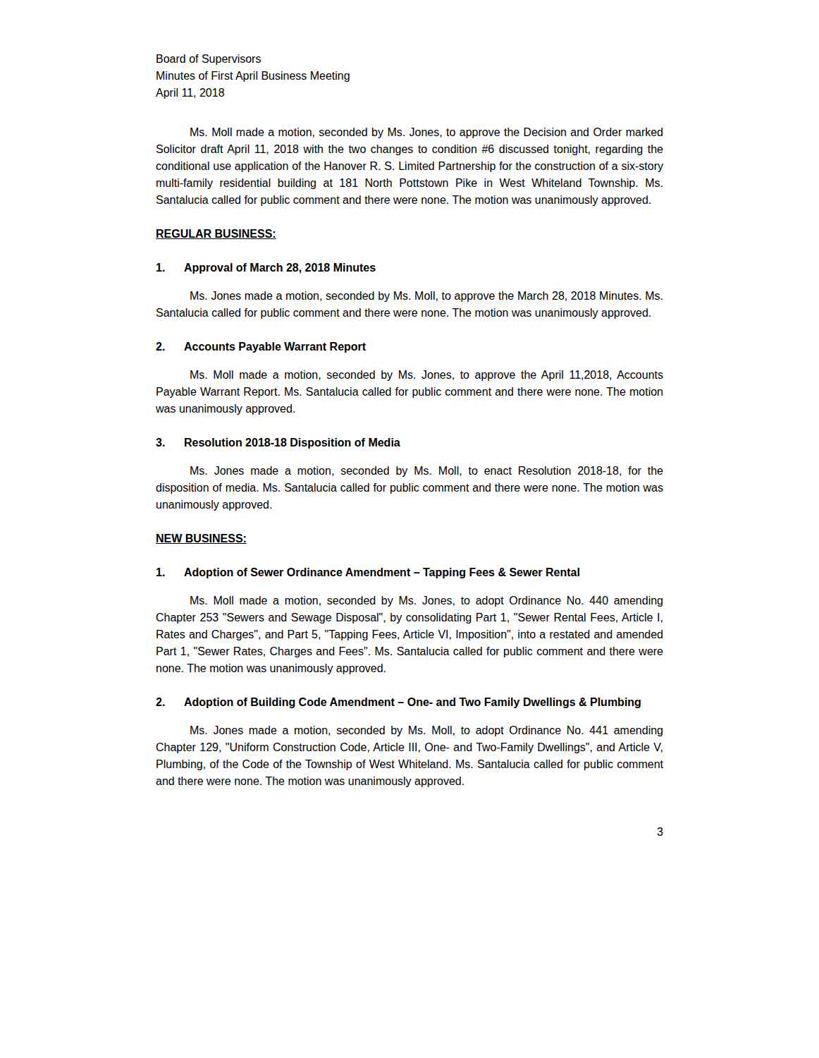Board of Supervisors
Minutes of First April Business Meeting
April 11, 2018
Ms. Moll made a motion, seconded by Ms. Jones, to approve the Decision and Order marked Solicitor draft April 11, 2018 with the two changes to condition #6 discussed tonight, regarding the conditional use application of the Hanover R. S. Limited Partnership for the construction of a six-story multi-family residential building at 181 North Pottstown Pike in West Whiteland Township. Ms. Santalucia called for public comment and there were none. The motion was unanimously approved.
REGULAR BUSINESS:
1. Approval of March 28, 2018 Minutes
Ms. Jones made a motion, seconded by Ms. Moll, to approve the March 28, 2018 Minutes. Ms. Santalucia called for public comment and there were none. The motion was unanimously approved.
2. Accounts Payable Warrant Report
Ms. Moll made a motion, seconded by Ms. Jones, to approve the April 11,2018, Accounts Payable Warrant Report. Ms. Santalucia called for public comment and there were none. The motion was unanimously approved.
3. Resolution 2018-18 Disposition of Media
Ms. Jones made a motion, seconded by Ms. Moll, to enact Resolution 2018-18, for the disposition of media. Ms. Santalucia called for public comment and there were none. The motion was unanimously approved.
NEW BUSINESS:
1. Adoption of Sewer Ordinance Amendment – Tapping Fees & Sewer Rental
Ms. Moll made a motion, seconded by Ms. Jones, to adopt Ordinance No. 440 amending Chapter 253 "Sewers and Sewage Disposal", by consolidating Part 1, "Sewer Rental Fees, Article I, Rates and Charges", and Part 5, "Tapping Fees, Article VI, Imposition", into a restated and amended Part 1, "Sewer Rates, Charges and Fees". Ms. Santalucia called for public comment and there were none. The motion was unanimously approved.
2. Adoption of Building Code Amendment – One- and Two Family Dwellings & Plumbing
Ms. Jones made a motion, seconded by Ms. Moll, to adopt Ordinance No. 441 amending Chapter 129, "Uniform Construction Code, Article III, One- and Two-Family Dwellings", and Article V, Plumbing, of the Code of the Township of West Whiteland. Ms. Santalucia called for public comment and there were none. The motion was unanimously approved.
3